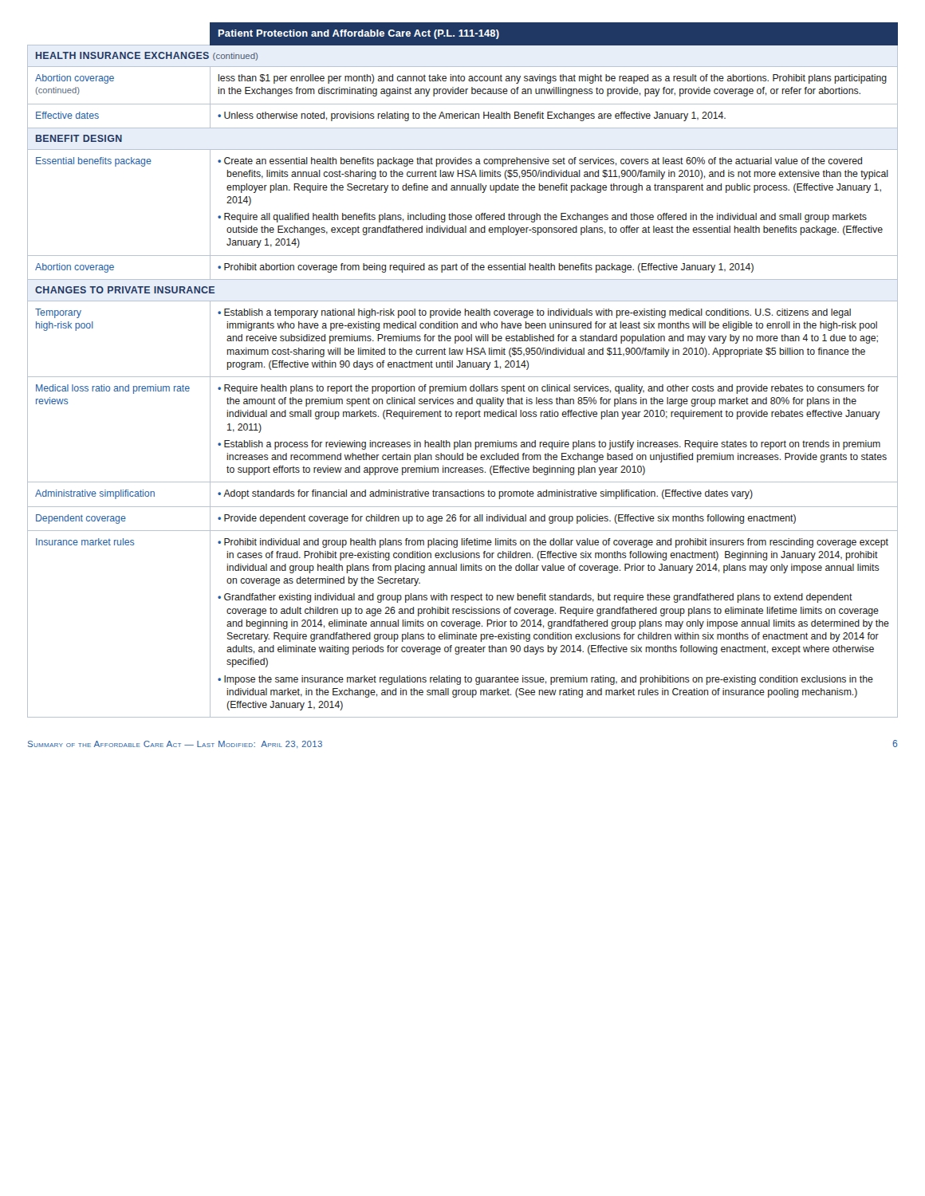| | Patient Protection and Affordable Care Act (P.L. 111-148) |
| HEALTH INSURANCE EXCHANGES (continued) |
| Abortion coverage (continued) | less than $1 per enrollee per month) and cannot take into account any savings that might be reaped as a result of the abortions. Prohibit plans participating in the Exchanges from discriminating against any provider because of an unwillingness to provide, pay for, provide coverage of, or refer for abortions. |
| Effective dates | • Unless otherwise noted, provisions relating to the American Health Benefit Exchanges are effective January 1, 2014. |
| BENEFIT DESIGN |
| Essential benefits package | • Create an essential health benefits package that provides a comprehensive set of services, covers at least 60% of the actuarial value of the covered benefits, limits annual cost-sharing to the current law HSA limits ($5,950/individual and $11,900/family in 2010), and is not more extensive than the typical employer plan. Require the Secretary to define and annually update the benefit package through a transparent and public process. (Effective January 1, 2014) • Require all qualified health benefits plans, including those offered through the Exchanges and those offered in the individual and small group markets outside the Exchanges, except grandfathered individual and employer-sponsored plans, to offer at least the essential health benefits package. (Effective January 1, 2014) |
| Abortion coverage | • Prohibit abortion coverage from being required as part of the essential health benefits package. (Effective January 1, 2014) |
| CHANGES TO PRIVATE INSURANCE |
| Temporary high-risk pool | • Establish a temporary national high-risk pool to provide health coverage to individuals with pre-existing medical conditions. U.S. citizens and legal immigrants who have a pre-existing medical condition and who have been uninsured for at least six months will be eligible to enroll in the high-risk pool and receive subsidized premiums. Premiums for the pool will be established for a standard population and may vary by no more than 4 to 1 due to age; maximum cost-sharing will be limited to the current law HSA limit ($5,950/individual and $11,900/family in 2010). Appropriate $5 billion to finance the program. (Effective within 90 days of enactment until January 1, 2014) |
| Medical loss ratio and premium rate reviews | • Require health plans to report the proportion of premium dollars spent on clinical services, quality, and other costs and provide rebates to consumers for the amount of the premium spent on clinical services and quality that is less than 85% for plans in the large group market and 80% for plans in the individual and small group markets. (Requirement to report medical loss ratio effective plan year 2010; requirement to provide rebates effective January 1, 2011) • Establish a process for reviewing increases in health plan premiums and require plans to justify increases. Require states to report on trends in premium increases and recommend whether certain plan should be excluded from the Exchange based on unjustified premium increases. Provide grants to states to support efforts to review and approve premium increases. (Effective beginning plan year 2010) |
| Administrative simplification | • Adopt standards for financial and administrative transactions to promote administrative simplification. (Effective dates vary) |
| Dependent coverage | • Provide dependent coverage for children up to age 26 for all individual and group policies. (Effective six months following enactment) |
| Insurance market rules | • Prohibit individual and group health plans from placing lifetime limits on the dollar value of coverage and prohibit insurers from rescinding coverage except in cases of fraud. Prohibit pre-existing condition exclusions for children. (Effective six months following enactment) Beginning in January 2014, prohibit individual and group health plans from placing annual limits on the dollar value of coverage. Prior to January 2014, plans may only impose annual limits on coverage as determined by the Secretary. • Grandfather existing individual and group plans with respect to new benefit standards, but require these grandfathered plans to extend dependent coverage to adult children up to age 26 and prohibit rescissions of coverage. Require grandfathered group plans to eliminate lifetime limits on coverage and beginning in 2014, eliminate annual limits on coverage. Prior to 2014, grandfathered group plans may only impose annual limits as determined by the Secretary. Require grandfathered group plans to eliminate pre-existing condition exclusions for children within six months of enactment and by 2014 for adults, and eliminate waiting periods for coverage of greater than 90 days by 2014. (Effective six months following enactment, except where otherwise specified) • Impose the same insurance market regulations relating to guarantee issue, premium rating, and prohibitions on pre-existing condition exclusions in the individual market, in the Exchange, and in the small group market. (See new rating and market rules in Creation of insurance pooling mechanism.) (Effective January 1, 2014) |
Summary of the Affordable Care Act — Last Modified: April 23, 2013
6